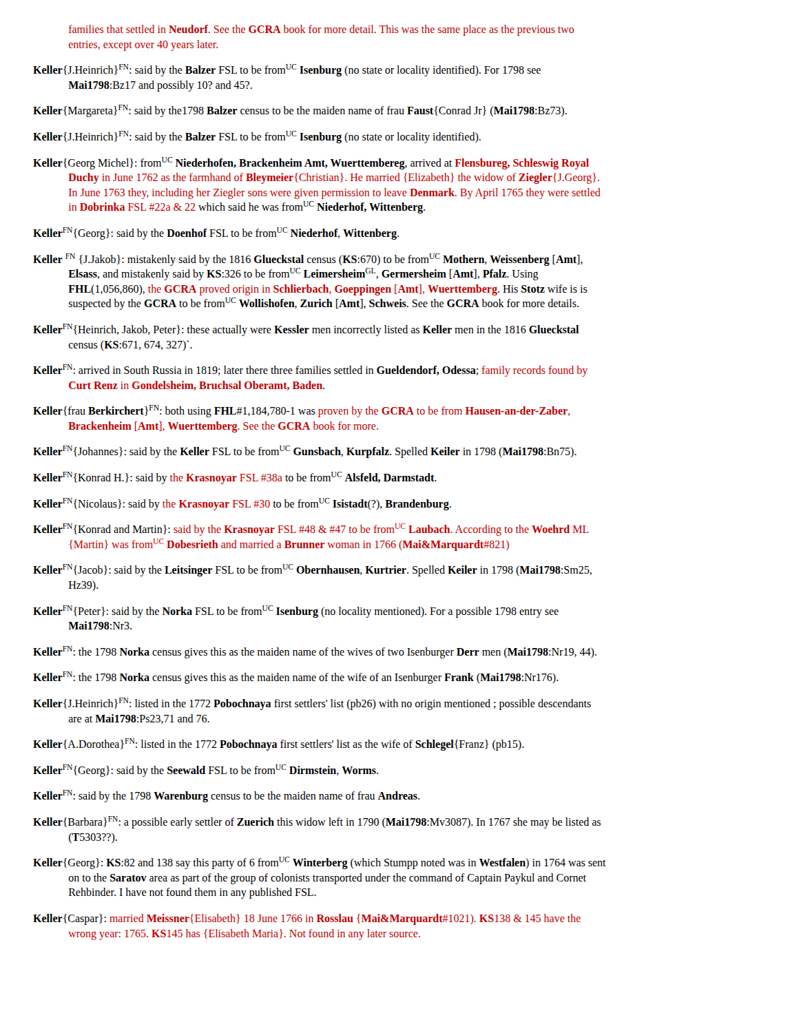families that settled in Neudorf. See the GCRA book for more detail. This was the same place as the previous two entries, except over 40 years later.
Keller{J.Heinrich}FN: said by the Balzer FSL to be fromUC Isenburg (no state or locality identified). For 1798 see Mai1798:Bz17 and possibly 10? and 45?.
Keller{Margareta}FN: said by the1798 Balzer census to be the maiden name of frau Faust{Conrad Jr} (Mai1798:Bz73).
Keller{J.Heinrich}FN: said by the Balzer FSL to be fromUC Isenburg (no state or locality identified).
Keller{Georg Michel}: fromUC Niederhofen, Brackenheim Amt, Wuerttembereg, arrived at Flensbureg, Schleswig Royal Duchy in June 1762 as the farmhand of Bleymeier{Christian}. He married {Elizabeth} the widow of Ziegler{J.Georg}. In June 1763 they, including her Ziegler sons were given permission to leave Denmark. By April 1765 they were settled in Dobrinka FSL #22a & 22 which said he was fromUC Niederhof, Wittenberg.
KellerFN{Georg}: said by the Doenhof FSL to be fromUC Niederhof, Wittenberg.
Keller FN {J.Jakob}: mistakenly said by the 1816 Glueckstal census (KS:670) to be fromUC Mothern, Weissenberg [Amt], Elsass, and mistakenly said by KS:326 to be fromUC LeimersheimGL, Germersheim [Amt], Pfalz. Using FHL(1,056,860), the GCRA proved origin in Schlierbach, Goeppingen [Amt], Wuerttemberg. His Stotz wife is is suspected by the GCRA to be fromUC Wollishofen, Zurich [Amt], Schweis. See the GCRA book for more details.
KellerFN{Heinrich, Jakob, Peter}: these actually were Kessler men incorrectly listed as Keller men in the 1816 Glueckstal census (KS:671, 674, 327)`.
KellerFN: arrived in South Russia in 1819; later there three families settled in Gueldendorf, Odessa; family records found by Curt Renz in Gondelsheim, Bruchsal Oberamt, Baden.
Keller{frau Berkirchert}FN: both using FHL#1,184,780-1 was proven by the GCRA to be from Hausen-an-der-Zaber, Brackenheim [Amt], Wuerttemberg. See the GCRA book for more.
KellerFN{Johannes}: said by the Keller FSL to be fromUC Gunsbach, Kurpfalz. Spelled Keiler in 1798 (Mai1798:Bn75).
KellerFN{Konrad H.}: said by the Krasnoyar FSL #38a to be fromUC Alsfeld, Darmstadt.
KellerFN{Nicolaus}: said by the Krasnoyar FSL #30 to be fromUC Isistadt(?), Brandenburg.
KellerFN{Konrad and Martin}: said by the Krasnoyar FSL #48 & #47 to be fromUC Laubach. According to the Woehrd ML {Martin} was fromUC Dobesrieth and married a Brunner woman in 1766 (Mai&Marquardt#821)
KellerFN{Jacob}: said by the Leitsinger FSL to be fromUC Obernhausen, Kurtrier. Spelled Keiler in 1798 (Mai1798:Sm25, Hz39).
KellerFN{Peter}: said by the Norka FSL to be fromUC Isenburg (no locality mentioned). For a possible 1798 entry see Mai1798:Nr3.
KellerFN: the 1798 Norka census gives this as the maiden name of the wives of two Isenburger Derr men (Mai1798:Nr19, 44).
KellerFN: the 1798 Norka census gives this as the maiden name of the wife of an Isenburger Frank (Mai1798:Nr176).
Keller{J.Heinrich}FN: listed in the 1772 Pobochnaya first settlers' list (pb26) with no origin mentioned ; possible descendants are at Mai1798:Ps23,71 and 76.
Keller{A.Dorothea}FN: listed in the 1772 Pobochnaya first settlers' list as the wife of Schlegel{Franz} (pb15).
KellerFN{Georg}: said by the Seewald FSL to be fromUC Dirmstein, Worms.
KellerFN: said by the 1798 Warenburg census to be the maiden name of frau Andreas.
Keller{Barbara}FN: a possible early settler of Zuerich this widow left in 1790 (Mai1798:Mv3087). In 1767 she may be listed as (T5303??).
Keller{Georg}: KS:82 and 138 say this party of 6 fromUC Winterberg (which Stumpp noted was in Westfalen) in 1764 was sent on to the Saratov area as part of the group of colonists transported under the command of Captain Paykul and Cornet Rehbinder. I have not found them in any published FSL.
Keller{Caspar}: married Meissner{Elisabeth} 18 June 1766 in Rosslau {Mai&Marquardt#1021). KS138 & 145 have the wrong year: 1765. KS145 has {Elisabeth Maria}. Not found in any later source.